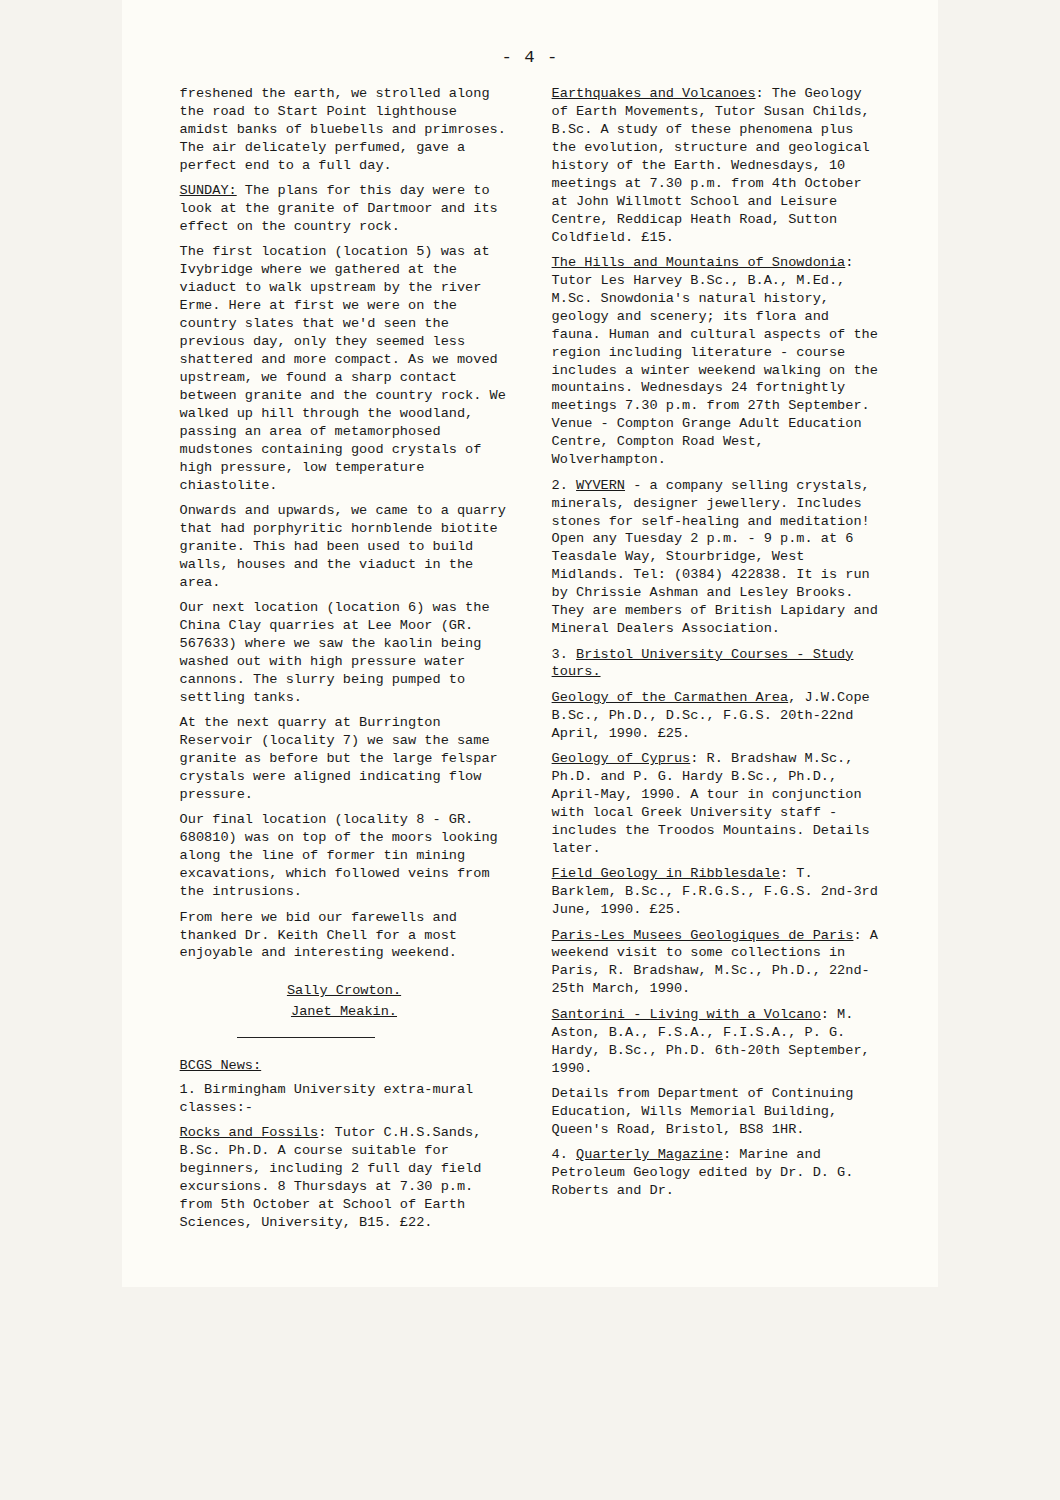- 4 -
freshened the earth, we strolled along the road to Start Point lighthouse amidst banks of bluebells and primroses. The air delicately perfumed, gave a perfect end to a full day.
SUNDAY: The plans for this day were to look at the granite of Dartmoor and its effect on the country rock.
The first location (location 5) was at Ivybridge where we gathered at the viaduct to walk upstream by the river Erme. Here at first we were on the country slates that we'd seen the previous day, only they seemed less shattered and more compact. As we moved upstream, we found a sharp contact between granite and the country rock. We walked up hill through the woodland, passing an area of metamorphosed mudstones containing good crystals of high pressure, low temperature chiastolite.
Onwards and upwards, we came to a quarry that had porphyritic hornblende biotite granite. This had been used to build walls, houses and the viaduct in the area.
Our next location (location 6) was the China Clay quarries at Lee Moor (GR. 567633) where we saw the kaolin being washed out with high pressure water cannons. The slurry being pumped to settling tanks.
At the next quarry at Burrington Reservoir (locality 7) we saw the same granite as before but the large felspar crystals were aligned indicating flow pressure.
Our final location (locality 8 - GR. 680810) was on top of the moors looking along the line of former tin mining excavations, which followed veins from the intrusions.
From here we bid our farewells and thanked Dr. Keith Chell for a most enjoyable and interesting weekend.
Sally Crowton. Janet Meakin.
BCGS News:
1. Birmingham University extra-mural classes:-
Rocks and Fossils: Tutor C.H.S.Sands, B.Sc. Ph.D. A course suitable for beginners, including 2 full day field excursions. 8 Thursdays at 7.30 p.m. from 5th October at School of Earth Sciences, University, B15. £22.
Earthquakes and Volcanoes: The Geology of Earth Movements, Tutor Susan Childs, B.Sc. A study of these phenomena plus the evolution, structure and geological history of the Earth. Wednesdays, 10 meetings at 7.30 p.m. from 4th October at John Willmott School and Leisure Centre, Reddicap Heath Road, Sutton Coldfield. £15.
The Hills and Mountains of Snowdonia: Tutor Les Harvey B.Sc., B.A., M.Ed., M.Sc. Snowdonia's natural history, geology and scenery; its flora and fauna. Human and cultural aspects of the region including literature - course includes a winter weekend walking on the mountains. Wednesdays 24 fortnightly meetings 7.30 p.m. from 27th September. Venue - Compton Grange Adult Education Centre, Compton Road West, Wolverhampton.
2. WYVERN - a company selling crystals, minerals, designer jewellery. Includes stones for self-healing and meditation! Open any Tuesday 2 p.m. - 9 p.m. at 6 Teasdale Way, Stourbridge, West Midlands. Tel: (0384) 422838. It is run by Chrissie Ashman and Lesley Brooks. They are members of British Lapidary and Mineral Dealers Association.
3. Bristol University Courses - Study tours.
Geology of the Carmathen Area, J.W.Cope B.Sc., Ph.D., D.Sc., F.G.S. 20th-22nd April, 1990. £25.
Geology of Cyprus: R. Bradshaw M.Sc., Ph.D. and P. G. Hardy B.Sc., Ph.D., April-May, 1990. A tour in conjunction with local Greek University staff - includes the Troodos Mountains. Details later.
Field Geology in Ribblesdale: T. Barklem, B.Sc., F.R.G.S., F.G.S. 2nd-3rd June, 1990. £25.
Paris-Les Musees Geologiques de Paris: A weekend visit to some collections in Paris, R. Bradshaw, M.Sc., Ph.D., 22nd-25th March, 1990.
Santorini - Living with a Volcano: M. Aston, B.A., F.S.A., F.I.S.A., P. G. Hardy, B.Sc., Ph.D. 6th-20th September, 1990.
Details from Department of Continuing Education, Wills Memorial Building, Queen's Road, Bristol, BS8 1HR.
4. Quarterly Magazine: Marine and Petroleum Geology edited by Dr. D. G. Roberts and Dr.